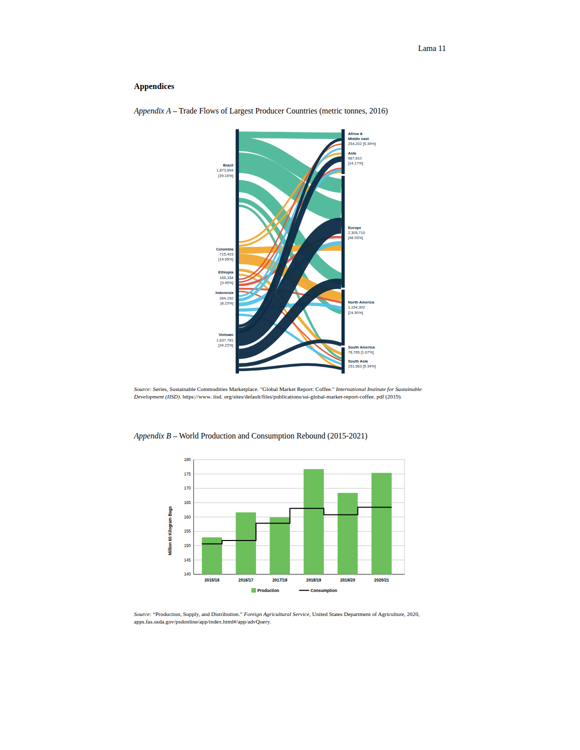Lama 11
Appendices
Appendix A – Trade Flows of Largest Producer Countries (metric tonnes, 2016)
Brazil 1,873,894 [39.15%] Colombia 715,403 [14.95%] Ethiopia 165,334 [3.45%] Indonesia 394,152 [8.23%] Vietnam 1,637,781 [34.22%] Africa & Middle east 254,202 [5.39%] Asia 667,610 [14.17%] Europe 2,305,710 [48.93%] North America 1,154,302 [24.50%] South America 78,765 [1.67%] South Asia 251,563 [5.34%]
Source: Series, Sustainable Commodities Marketplace. "Global Market Report: Coffee." International Institute for Sustainable Development (IISD). https://www. iisd. org/sites/default/files/publications/ssi-global-market-report-coffee. pdf (2019).
Appendix B – World Production and Consumption Rebound (2015-2021)
180 175 170 165 160 155 150 145 140 Million 60 Kilogram Bags 2015/16 2016/17 2017/18 2018/19 2019/20 2020/21 Production Consumption
Source: “Production, Supply, and Distribution.” Foreign Agricultural Service, United States Department of Agriculture, 2020, apps.fas.usda.gov/psdonline/app/index.html#/app/advQuery.